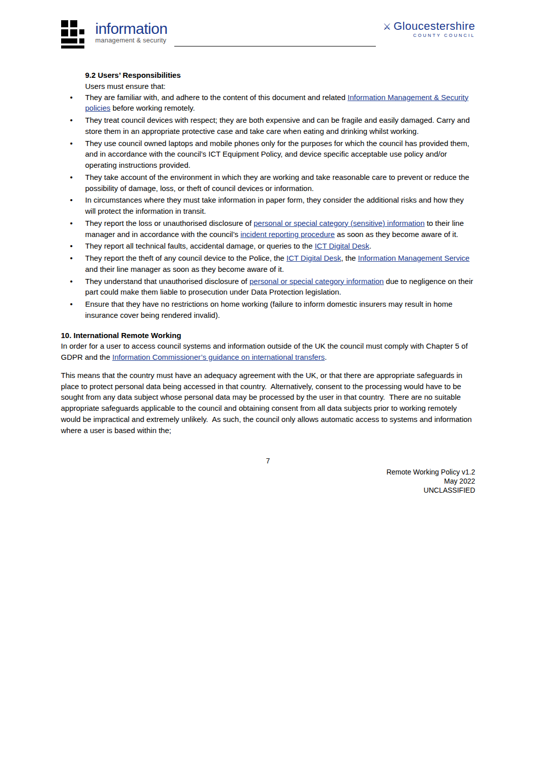information
management & security
⚔Gloucestershire
COUNTY COUNCIL
9.2 Users’ Responsibilities
Users must ensure that:
They are familiar with, and adhere to the content of this document and related Information Management & Security policies before working remotely.
They treat council devices with respect; they are both expensive and can be fragile and easily damaged. Carry and store them in an appropriate protective case and take care when eating and drinking whilst working.
They use council owned laptops and mobile phones only for the purposes for which the council has provided them, and in accordance with the council’s ICT Equipment Policy, and device specific acceptable use policy and/or operating instructions provided.
They take account of the environment in which they are working and take reasonable care to prevent or reduce the possibility of damage, loss, or theft of council devices or information.
In circumstances where they must take information in paper form, they consider the additional risks and how they will protect the information in transit.
They report the loss or unauthorised disclosure of personal or special category (sensitive) information to their line manager and in accordance with the council’s incident reporting procedure as soon as they become aware of it.
They report all technical faults, accidental damage, or queries to the ICT Digital Desk.
They report the theft of any council device to the Police, the ICT Digital Desk, the Information Management Service and their line manager as soon as they become aware of it.
They understand that unauthorised disclosure of personal or special category information due to negligence on their part could make them liable to prosecution under Data Protection legislation.
Ensure that they have no restrictions on home working (failure to inform domestic insurers may result in home insurance cover being rendered invalid).
10. International Remote Working
In order for a user to access council systems and information outside of the UK the council must comply with Chapter 5 of GDPR and the Information Commissioner’s guidance on international transfers.
This means that the country must have an adequacy agreement with the UK, or that there are appropriate safeguards in place to protect personal data being accessed in that country. Alternatively, consent to the processing would have to be sought from any data subject whose personal data may be processed by the user in that country. There are no suitable appropriate safeguards applicable to the council and obtaining consent from all data subjects prior to working remotely would be impractical and extremely unlikely. As such, the council only allows automatic access to systems and information where a user is based within the;
7
Remote Working Policy v1.2
May 2022
UNCLASSIFIED